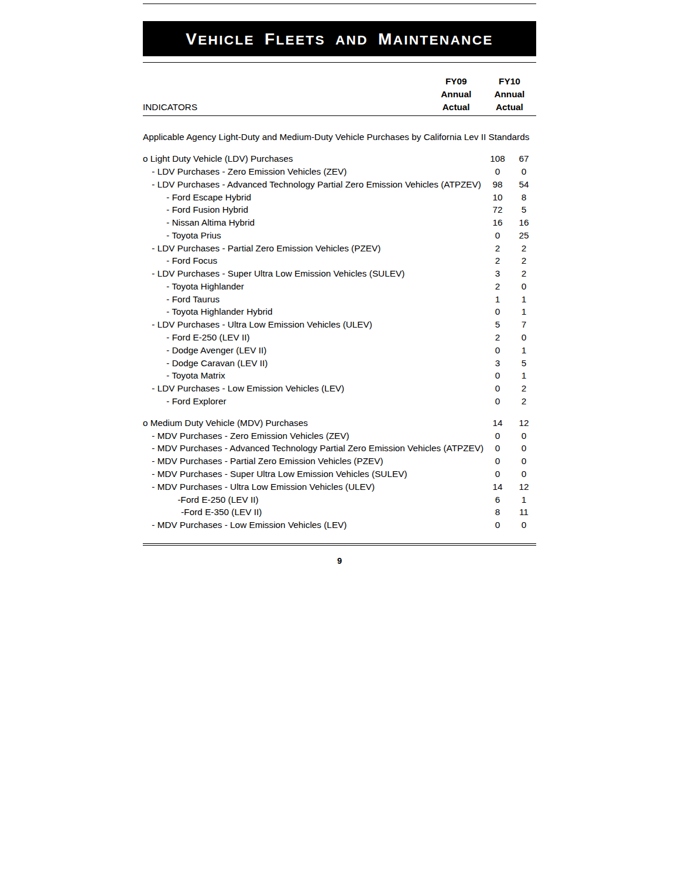VEHICLE FLEETS AND MAINTENANCE
| | FY09 Annual | FY10 Annual |
| INDICATORS | Actual | Actual |
| Applicable Agency Light-Duty and Medium-Duty Vehicle Purchases by California Lev II Standards |
| o Light Duty Vehicle (LDV) Purchases | 108 | 67 |
| - LDV Purchases - Zero Emission Vehicles (ZEV) | 0 | 0 |
| - LDV Purchases - Advanced Technology Partial Zero Emission Vehicles (ATPZEV) | 98 | 54 |
| - Ford Escape Hybrid | 10 | 8 |
| - Ford Fusion Hybrid | 72 | 5 |
| - Nissan Altima Hybrid | 16 | 16 |
| - Toyota Prius | 0 | 25 |
| - LDV Purchases - Partial Zero Emission Vehicles (PZEV) | 2 | 2 |
| - Ford Focus | 2 | 2 |
| - LDV Purchases - Super Ultra Low Emission Vehicles (SULEV) | 3 | 2 |
| - Toyota Highlander | 2 | 0 |
| - Ford Taurus | 1 | 1 |
| - Toyota Highlander Hybrid | 0 | 1 |
| - LDV Purchases - Ultra Low Emission Vehicles (ULEV) | 5 | 7 |
| - Ford E-250 (LEV II) | 2 | 0 |
| - Dodge Avenger (LEV II) | 0 | 1 |
| - Dodge Caravan (LEV II) | 3 | 5 |
| - Toyota Matrix | 0 | 1 |
| - LDV Purchases - Low Emission Vehicles (LEV) | 0 | 2 |
| - Ford Explorer | 0 | 2 |
| o Medium Duty Vehicle (MDV) Purchases | 14 | 12 |
| - MDV Purchases - Zero Emission Vehicles (ZEV) | 0 | 0 |
| - MDV Purchases - Advanced Technology Partial Zero Emission Vehicles (ATPZEV) | 0 | 0 |
| - MDV Purchases - Partial Zero Emission Vehicles (PZEV) | 0 | 0 |
| - MDV Purchases - Super Ultra Low Emission Vehicles (SULEV) | 0 | 0 |
| - MDV Purchases - Ultra Low Emission Vehicles (ULEV) | 14 | 12 |
| -Ford E-250 (LEV II) | 6 | 1 |
| -Ford E-350 (LEV II) | 8 | 11 |
| - MDV Purchases - Low Emission Vehicles (LEV) | 0 | 0 |
9